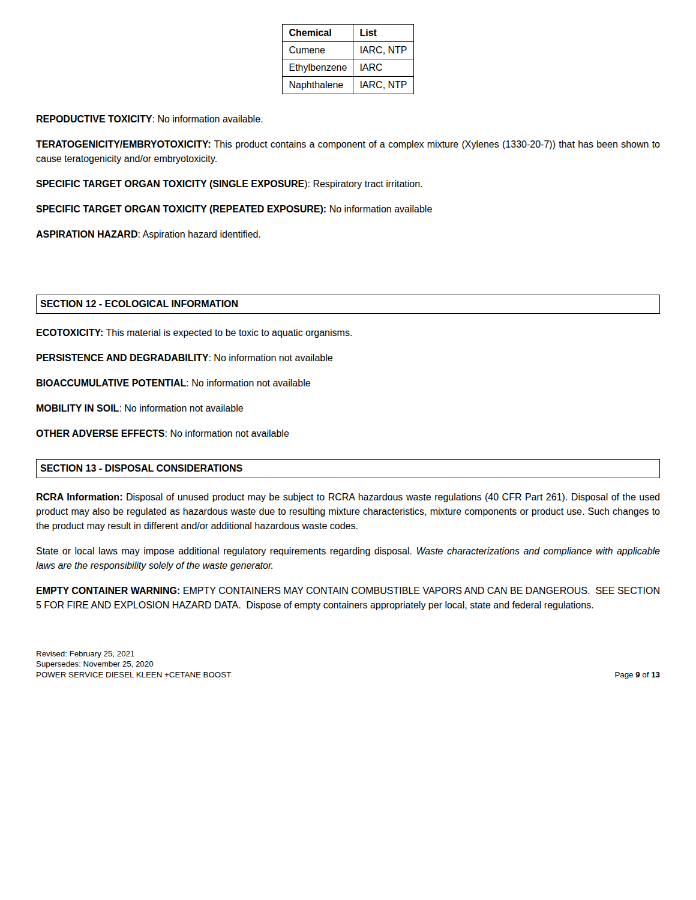| Chemical | List |
| --- | --- |
| Cumene | IARC, NTP |
| Ethylbenzene | IARC |
| Naphthalene | IARC, NTP |
REPODUCTIVE TOXICITY: No information available.
TERATOGENICITY/EMBRYOTOXICITY: This product contains a component of a complex mixture (Xylenes (1330-20-7)) that has been shown to cause teratogenicity and/or embryotoxicity.
SPECIFIC TARGET ORGAN TOXICITY (SINGLE EXPOSURE): Respiratory tract irritation.
SPECIFIC TARGET ORGAN TOXICITY (REPEATED EXPOSURE): No information available
ASPIRATION HAZARD: Aspiration hazard identified.
SECTION 12 - ECOLOGICAL INFORMATION
ECOTOXICITY: This material is expected to be toxic to aquatic organisms.
PERSISTENCE AND DEGRADABILITY: No information not available
BIOACCUMULATIVE POTENTIAL: No information not available
MOBILITY IN SOIL: No information not available
OTHER ADVERSE EFFECTS: No information not available
SECTION 13 - DISPOSAL CONSIDERATIONS
RCRA Information: Disposal of unused product may be subject to RCRA hazardous waste regulations (40 CFR Part 261). Disposal of the used product may also be regulated as hazardous waste due to resulting mixture characteristics, mixture components or product use. Such changes to the product may result in different and/or additional hazardous waste codes.
State or local laws may impose additional regulatory requirements regarding disposal. Waste characterizations and compliance with applicable laws are the responsibility solely of the waste generator.
EMPTY CONTAINER WARNING: EMPTY CONTAINERS MAY CONTAIN COMBUSTIBLE VAPORS AND CAN BE DANGEROUS. SEE SECTION 5 FOR FIRE AND EXPLOSION HAZARD DATA. Dispose of empty containers appropriately per local, state and federal regulations.
Revised: February 25, 2021
Supersedes: November 25, 2020
POWER SERVICE DIESEL KLEEN +CETANE BOOST
Page 9 of 13